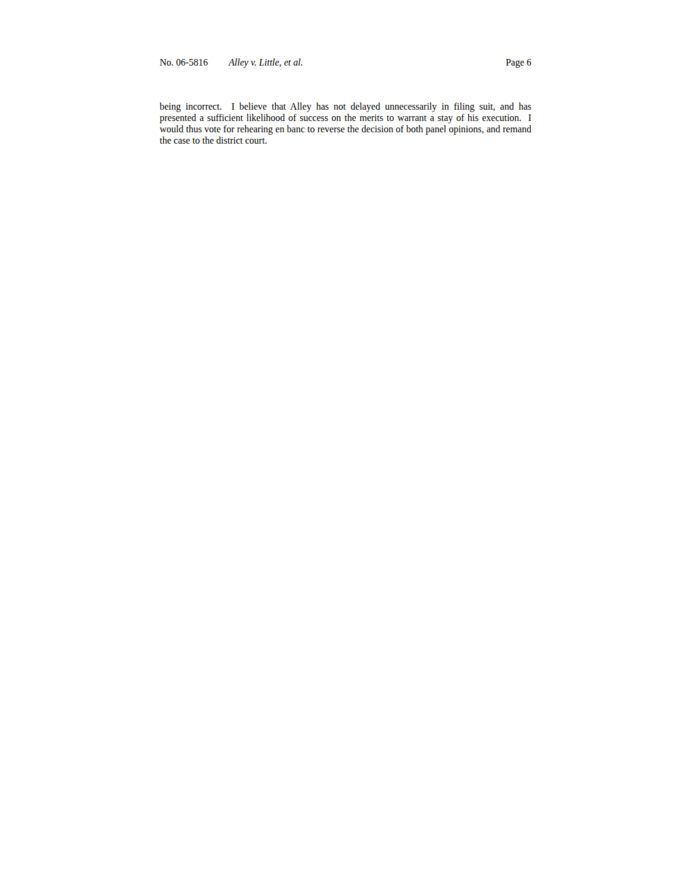No. 06-5816 Alley v. Little, et al. Page 6
being incorrect. I believe that Alley has not delayed unnecessarily in filing suit, and has presented a sufficient likelihood of success on the merits to warrant a stay of his execution. I would thus vote for rehearing en banc to reverse the decision of both panel opinions, and remand the case to the district court.